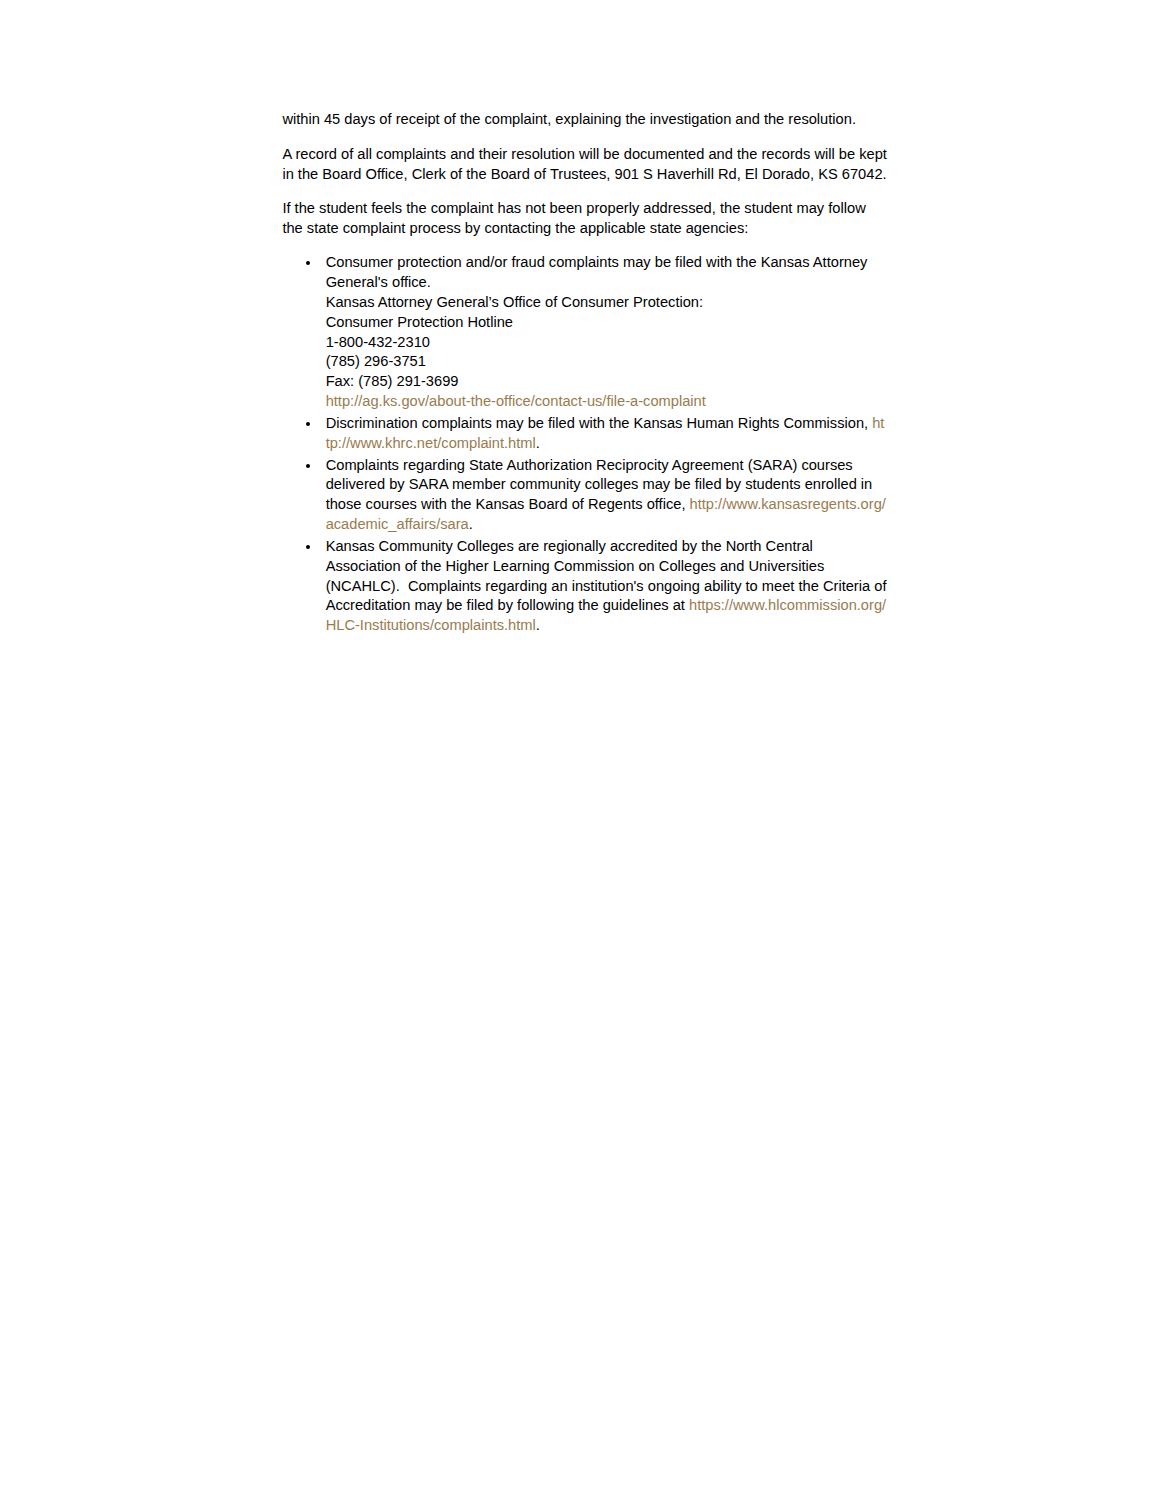within 45 days of receipt of the complaint, explaining the investigation and the resolution.
A record of all complaints and their resolution will be documented and the records will be kept in the Board Office, Clerk of the Board of Trustees, 901 S Haverhill Rd, El Dorado, KS 67042.
If the student feels the complaint has not been properly addressed, the student may follow the state complaint process by contacting the applicable state agencies:
Consumer protection and/or fraud complaints may be filed with the Kansas Attorney General's office. Kansas Attorney General’s Office of Consumer Protection: Consumer Protection Hotline 1-800-432-2310 (785) 296-3751 Fax: (785) 291-3699 http://ag.ks.gov/about-the-office/contact-us/file-a-complaint
Discrimination complaints may be filed with the Kansas Human Rights Commission, http://www.khrc.net/complaint.html.
Complaints regarding State Authorization Reciprocity Agreement (SARA) courses delivered by SARA member community colleges may be filed by students enrolled in those courses with the Kansas Board of Regents office, http://www.kansasregents.org/academic_affairs/sara.
Kansas Community Colleges are regionally accredited by the North Central Association of the Higher Learning Commission on Colleges and Universities (NCAHLC). Complaints regarding an institution's ongoing ability to meet the Criteria of Accreditation may be filed by following the guidelines at https://www.hlcommission.org/HLC-Institutions/complaints.html.